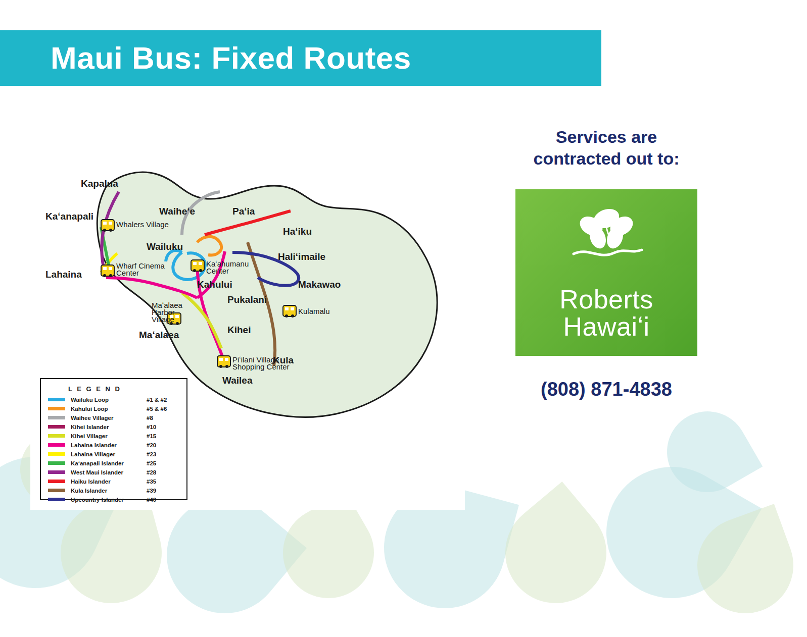Maui Bus: Fixed Routes
Services are
contracted out to:
Roberts
Hawaiʻi
(808) 871-4838
Kapalua Kaʻanapali Lahaina Maʻalaea Waiheʻe Wailuku Kahului Paʻia Haʻiku Haliʻimaile Makawao Pukalani Kihei Kula Wailea Whalers Village Wharf Cinema Center Kaʻahumanu Center Maʻalaea Harbor Village Kulamalu Piʻilani Village Shopping Center L E G E N D Wailuku Loop #1 & #2 Kahului Loop #5 & #6 Waihee Villager #8 Kihei Islander #10 Kihei Villager #15 Lahaina Islander #20 Lahaina Villager #23 Kaʻanapali Islander #25 West Maui Islander #28 Haiku Islander #35 Kula Islander #39 Upcountry Islander #40